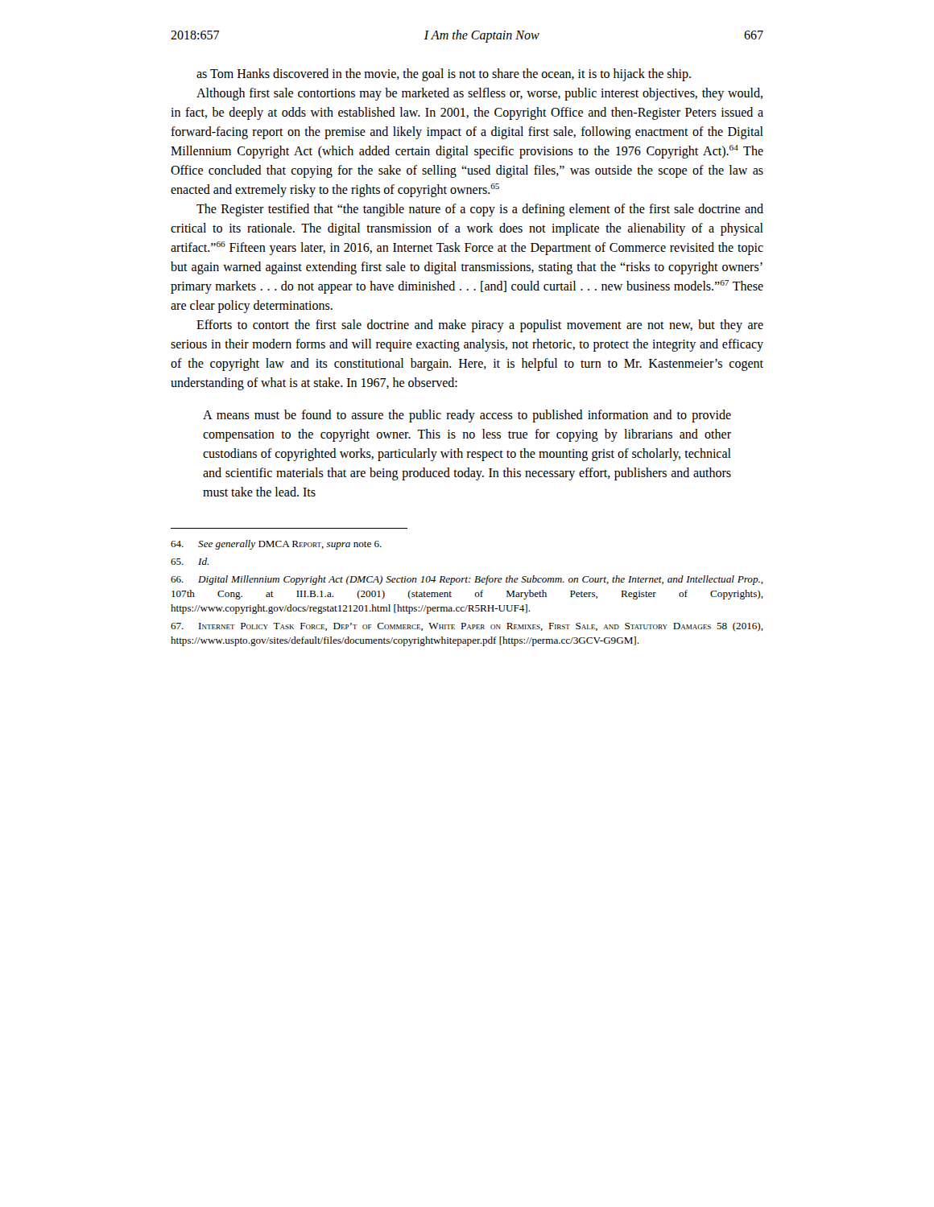2018:657 I Am the Captain Now 667
as Tom Hanks discovered in the movie, the goal is not to share the ocean, it is to hijack the ship.
Although first sale contortions may be marketed as selfless or, worse, public interest objectives, they would, in fact, be deeply at odds with established law. In 2001, the Copyright Office and then-Register Peters issued a forward-facing report on the premise and likely impact of a digital first sale, following enactment of the Digital Millennium Copyright Act (which added certain digital specific provisions to the 1976 Copyright Act).64 The Office concluded that copying for the sake of selling “used digital files,” was outside the scope of the law as enacted and extremely risky to the rights of copyright owners.65
The Register testified that “the tangible nature of a copy is a defining element of the first sale doctrine and critical to its rationale. The digital transmission of a work does not implicate the alienability of a physical artifact.”66 Fifteen years later, in 2016, an Internet Task Force at the Department of Commerce revisited the topic but again warned against extending first sale to digital transmissions, stating that the “risks to copyright owners’ primary markets . . . do not appear to have diminished . . . [and] could curtail . . . new business models.”67 These are clear policy determinations.
Efforts to contort the first sale doctrine and make piracy a populist movement are not new, but they are serious in their modern forms and will require exacting analysis, not rhetoric, to protect the integrity and efficacy of the copyright law and its constitutional bargain. Here, it is helpful to turn to Mr. Kastenmeier’s cogent understanding of what is at stake. In 1967, he observed:
A means must be found to assure the public ready access to published information and to provide compensation to the copyright owner. This is no less true for copying by librarians and other custodians of copyrighted works, particularly with respect to the mounting grist of scholarly, technical and scientific materials that are being produced today. In this necessary effort, publishers and authors must take the lead. Its
64. See generally DMCA Report, supra note 6.
65. Id.
66. Digital Millennium Copyright Act (DMCA) Section 104 Report: Before the Subcomm. on Court, the Internet, and Intellectual Prop., 107th Cong. at III.B.1.a. (2001) (statement of Marybeth Peters, Register of Copyrights), https://www.copyright.gov/docs/regstat121201.html [https://perma.cc/R5RH-UUF4].
67. Internet Policy Task Force, Dep’t of Commerce, White Paper on Remixes, First Sale, and Statutory Damages 58 (2016), https://www.uspto.gov/sites/default/files/documents/copyrightwhitepaper.pdf [https://perma.cc/3GCV-G9GM].